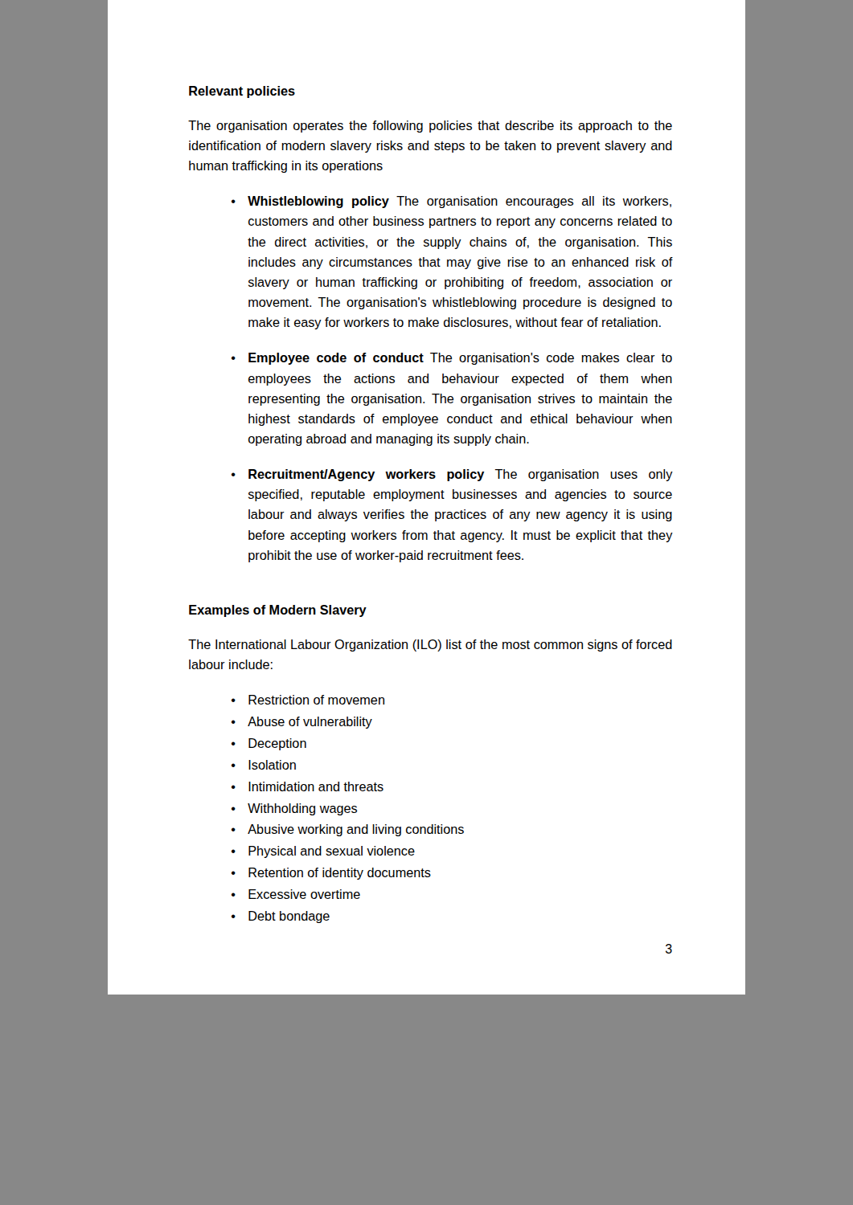Relevant policies
The organisation operates the following policies that describe its approach to the identification of modern slavery risks and steps to be taken to prevent slavery and human trafficking in its operations
Whistleblowing policy The organisation encourages all its workers, customers and other business partners to report any concerns related to the direct activities, or the supply chains of, the organisation. This includes any circumstances that may give rise to an enhanced risk of slavery or human trafficking or prohibiting of freedom, association or movement. The organisation's whistleblowing procedure is designed to make it easy for workers to make disclosures, without fear of retaliation.
Employee code of conduct The organisation's code makes clear to employees the actions and behaviour expected of them when representing the organisation. The organisation strives to maintain the highest standards of employee conduct and ethical behaviour when operating abroad and managing its supply chain.
Recruitment/Agency workers policy The organisation uses only specified, reputable employment businesses and agencies to source labour and always verifies the practices of any new agency it is using before accepting workers from that agency. It must be explicit that they prohibit the use of worker-paid recruitment fees.
Examples of Modern Slavery
The International Labour Organization (ILO) list of the most common signs of forced labour include:
Restriction of movemen
Abuse of vulnerability
Deception
Isolation
Intimidation and threats
Withholding wages
Abusive working and living conditions
Physical and sexual violence
Retention of identity documents
Excessive overtime
Debt bondage
3